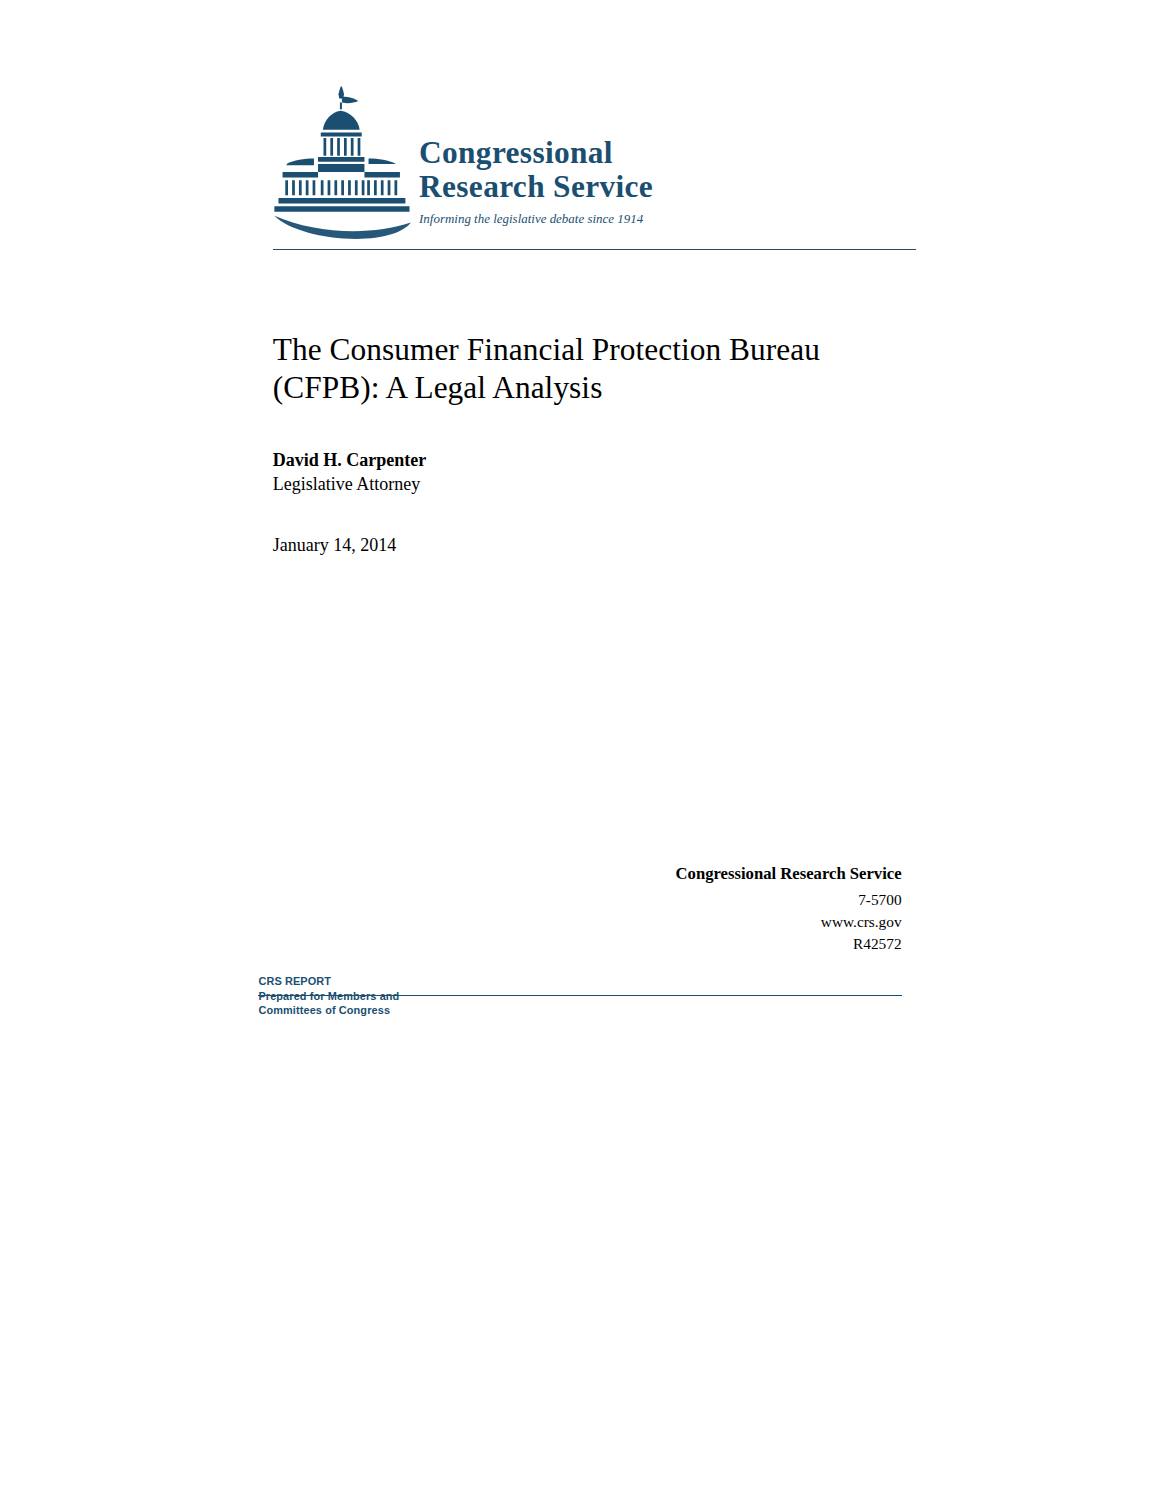Congressional Research Service Informing the legislative debate since 1914
The Consumer Financial Protection Bureau
(CFPB): A Legal Analysis
David H. Carpenter
Legislative Attorney
January 14, 2014
Congressional Research Service
7-5700
www.crs.gov
R42572
CRS REPORT
Prepared for Members and
Committees of Congress